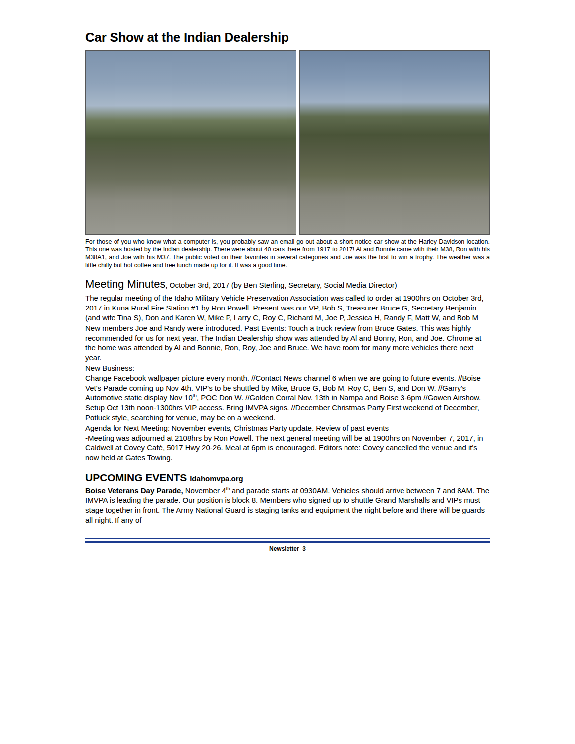Car Show at the Indian Dealership
For those of you who know what a computer is, you probably saw an email go out about a short notice car show at the Harley Davidson location. This one was hosted by the Indian dealership. There were about 40 cars there from 1917 to 2017! Al and Bonnie came with their M38, Ron with his M38A1, and Joe with his M37. The public voted on their favorites in several categories and Joe was the first to win a trophy. The weather was a little chilly but hot coffee and free lunch made up for it. It was a good time.
Meeting Minutes, October 3rd, 2017 (by Ben Sterling, Secretary, Social Media Director)
The regular meeting of the Idaho Military Vehicle Preservation Association was called to order at 1900hrs on October 3rd, 2017 in Kuna Rural Fire Station #1 by Ron Powell. Present was our VP, Bob S, Treasurer Bruce G, Secretary Benjamin (and wife Tina S), Don and Karen W, Mike P, Larry C, Roy C, Richard M, Joe P, Jessica H, Randy F, Matt W, and Bob M
New members Joe and Randy were introduced. Past Events: Touch a truck review from Bruce Gates. This was highly recommended for us for next year. The Indian Dealership show was attended by Al and Bonny, Ron, and Joe. Chrome at the home was attended by Al and Bonnie, Ron, Roy, Joe and Bruce. We have room for many more vehicles there next year.
New Business:
Change Facebook wallpaper picture every month. //Contact News channel 6 when we are going to future events. //Boise Vet's Parade coming up Nov 4th. VIP's to be shuttled by Mike, Bruce G, Bob M, Roy C, Ben S, and Don W. //Garry's Automotive static display Nov 10th, POC Don W. //Golden Corral Nov. 13th in Nampa and Boise 3-6pm //Gowen Airshow. Setup Oct 13th noon-1300hrs VIP access. Bring IMVPA signs. //December Christmas Party First weekend of December, Potluck style, searching for venue, may be on a weekend.
Agenda for Next Meeting: November events, Christmas Party update. Review of past events
-Meeting was adjourned at 2108hrs by Ron Powell. The next general meeting will be at 1900hrs on November 7, 2017, in Caldwell at Covey Café, 5017 Hwy 20-26. Meal at 6pm is encouraged. Editors note: Covey cancelled the venue and it's now held at Gates Towing.
UPCOMING EVENTS Idahomvpa.org
Boise Veterans Day Parade, November 4th and parade starts at 0930AM. Vehicles should arrive between 7 and 8AM. The IMVPA is leading the parade. Our position is block 8. Members who signed up to shuttle Grand Marshalls and VIPs must stage together in front. The Army National Guard is staging tanks and equipment the night before and there will be guards all night. If any of
Newsletter 3